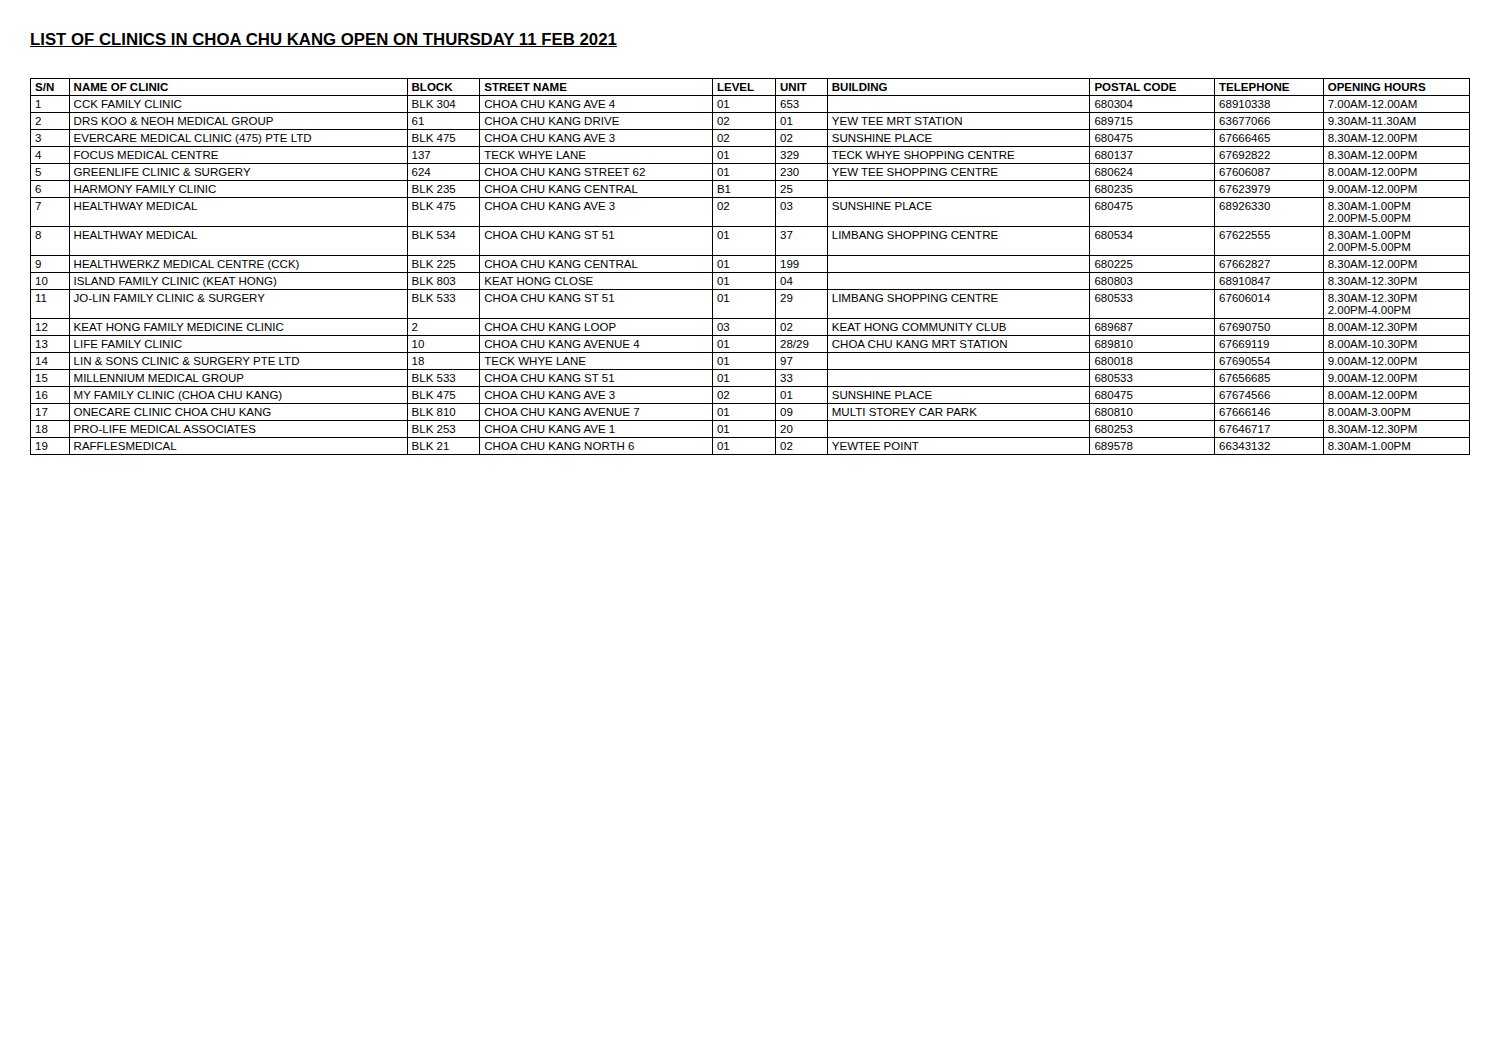LIST OF CLINICS IN CHOA CHU KANG OPEN ON THURSDAY 11 FEB 2021
| S/N | NAME OF CLINIC | BLOCK | STREET NAME | LEVEL | UNIT | BUILDING | POSTAL CODE | TELEPHONE | OPENING HOURS |
| --- | --- | --- | --- | --- | --- | --- | --- | --- | --- |
| 1 | CCK FAMILY CLINIC | BLK 304 | CHOA CHU KANG AVE 4 | 01 | 653 | | 680304 | 68910338 | 7.00AM-12.00AM |
| 2 | DRS KOO & NEOH MEDICAL GROUP | 61 | CHOA CHU KANG DRIVE | 02 | 01 | YEW TEE MRT STATION | 689715 | 63677066 | 9.30AM-11.30AM |
| 3 | EVERCARE MEDICAL CLINIC (475) PTE LTD | BLK 475 | CHOA CHU KANG AVE 3 | 02 | 02 | SUNSHINE PLACE | 680475 | 67666465 | 8.30AM-12.00PM |
| 4 | FOCUS MEDICAL CENTRE | 137 | TECK WHYE LANE | 01 | 329 | TECK WHYE SHOPPING CENTRE | 680137 | 67692822 | 8.30AM-12.00PM |
| 5 | GREENLIFE CLINIC & SURGERY | 624 | CHOA CHU KANG STREET 62 | 01 | 230 | YEW TEE SHOPPING CENTRE | 680624 | 67606087 | 8.00AM-12.00PM |
| 6 | HARMONY FAMILY CLINIC | BLK 235 | CHOA CHU KANG CENTRAL | B1 | 25 | | 680235 | 67623979 | 9.00AM-12.00PM |
| 7 | HEALTHWAY MEDICAL | BLK 475 | CHOA CHU KANG AVE 3 | 02 | 03 | SUNSHINE PLACE | 680475 | 68926330 | 8.30AM-1.00PM 2.00PM-5.00PM |
| 8 | HEALTHWAY MEDICAL | BLK 534 | CHOA CHU KANG ST 51 | 01 | 37 | LIMBANG SHOPPING CENTRE | 680534 | 67622555 | 8.30AM-1.00PM 2.00PM-5.00PM |
| 9 | HEALTHWERKZ MEDICAL CENTRE (CCK) | BLK 225 | CHOA CHU KANG CENTRAL | 01 | 199 | | 680225 | 67662827 | 8.30AM-12.00PM |
| 10 | ISLAND FAMILY CLINIC (KEAT HONG) | BLK 803 | KEAT HONG CLOSE | 01 | 04 | | 680803 | 68910847 | 8.30AM-12.30PM |
| 11 | JO-LIN FAMILY CLINIC & SURGERY | BLK 533 | CHOA CHU KANG ST 51 | 01 | 29 | LIMBANG SHOPPING CENTRE | 680533 | 67606014 | 8.30AM-12.30PM 2.00PM-4.00PM |
| 12 | KEAT HONG FAMILY MEDICINE CLINIC | 2 | CHOA CHU KANG LOOP | 03 | 02 | KEAT HONG COMMUNITY CLUB | 689687 | 67690750 | 8.00AM-12.30PM |
| 13 | LIFE FAMILY CLINIC | 10 | CHOA CHU KANG AVENUE 4 | 01 | 28/29 | CHOA CHU KANG MRT STATION | 689810 | 67669119 | 8.00AM-10.30PM |
| 14 | LIN & SONS CLINIC & SURGERY PTE LTD | 18 | TECK WHYE LANE | 01 | 97 | | 680018 | 67690554 | 9.00AM-12.00PM |
| 15 | MILLENNIUM MEDICAL GROUP | BLK 533 | CHOA CHU KANG ST 51 | 01 | 33 | | 680533 | 67656685 | 9.00AM-12.00PM |
| 16 | MY FAMILY CLINIC (CHOA CHU KANG) | BLK 475 | CHOA CHU KANG AVE 3 | 02 | 01 | SUNSHINE PLACE | 680475 | 67674566 | 8.00AM-12.00PM |
| 17 | ONECARE CLINIC CHOA CHU KANG | BLK 810 | CHOA CHU KANG AVENUE 7 | 01 | 09 | MULTI STOREY CAR PARK | 680810 | 67666146 | 8.00AM-3.00PM |
| 18 | PRO-LIFE MEDICAL ASSOCIATES | BLK 253 | CHOA CHU KANG AVE 1 | 01 | 20 | | 680253 | 67646717 | 8.30AM-12.30PM |
| 19 | RAFFLESMEDICAL | BLK 21 | CHOA CHU KANG NORTH 6 | 01 | 02 | YEWTEE POINT | 689578 | 66343132 | 8.30AM-1.00PM |